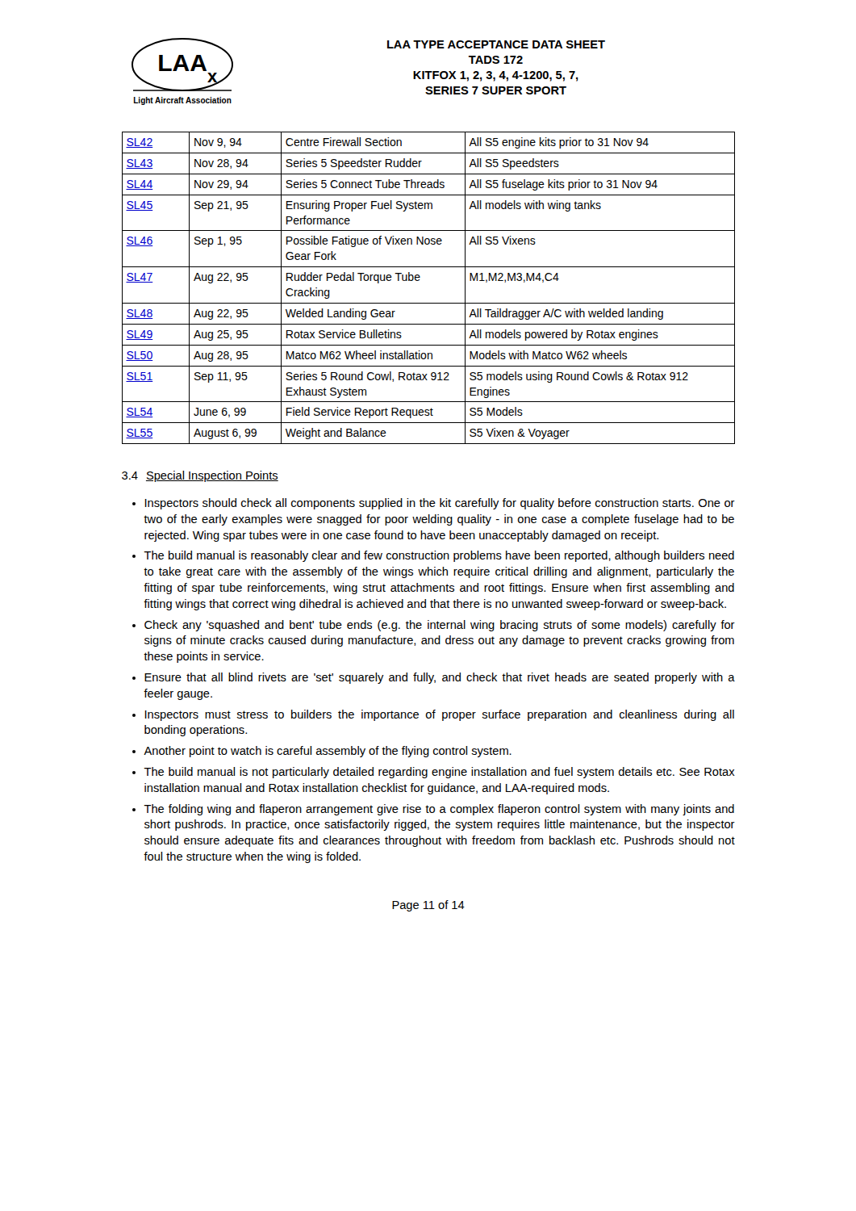LAA x Light Aircraft Association
LAA TYPE ACCEPTANCE DATA SHEET
TADS 172
KITFOX 1, 2, 3, 4, 4-1200, 5, 7,
SERIES 7 SUPER SPORT
| SL42 | Nov 9, 94 | Centre Firewall Section | All S5 engine kits prior to 31 Nov 94 |
| SL43 | Nov 28, 94 | Series 5 Speedster Rudder | All S5 Speedsters |
| SL44 | Nov 29, 94 | Series 5 Connect Tube Threads | All S5 fuselage kits prior to 31 Nov 94 |
| SL45 | Sep 21, 95 | Ensuring Proper Fuel System Performance | All models with wing tanks |
| SL46 | Sep 1, 95 | Possible Fatigue of Vixen Nose Gear Fork | All S5 Vixens |
| SL47 | Aug 22, 95 | Rudder Pedal Torque Tube Cracking | M1,M2,M3,M4,C4 |
| SL48 | Aug 22, 95 | Welded Landing Gear | All Taildragger A/C with welded landing |
| SL49 | Aug 25, 95 | Rotax Service Bulletins | All models powered by Rotax engines |
| SL50 | Aug 28, 95 | Matco M62 Wheel installation | Models with Matco W62 wheels |
| SL51 | Sep 11, 95 | Series 5 Round Cowl, Rotax 912 Exhaust System | S5 models using Round Cowls & Rotax 912 Engines |
| SL54 | June 6, 99 | Field Service Report Request | S5 Models |
| SL55 | August 6, 99 | Weight and Balance | S5 Vixen & Voyager |
3.4 Special Inspection Points
Inspectors should check all components supplied in the kit carefully for quality before construction starts. One or two of the early examples were snagged for poor welding quality - in one case a complete fuselage had to be rejected. Wing spar tubes were in one case found to have been unacceptably damaged on receipt.
The build manual is reasonably clear and few construction problems have been reported, although builders need to take great care with the assembly of the wings which require critical drilling and alignment, particularly the fitting of spar tube reinforcements, wing strut attachments and root fittings. Ensure when first assembling and fitting wings that correct wing dihedral is achieved and that there is no unwanted sweep-forward or sweep-back.
Check any 'squashed and bent' tube ends (e.g. the internal wing bracing struts of some models) carefully for signs of minute cracks caused during manufacture, and dress out any damage to prevent cracks growing from these points in service.
Ensure that all blind rivets are 'set' squarely and fully, and check that rivet heads are seated properly with a feeler gauge.
Inspectors must stress to builders the importance of proper surface preparation and cleanliness during all bonding operations.
Another point to watch is careful assembly of the flying control system.
The build manual is not particularly detailed regarding engine installation and fuel system details etc. See Rotax installation manual and Rotax installation checklist for guidance, and LAA-required mods.
The folding wing and flaperon arrangement give rise to a complex flaperon control system with many joints and short pushrods. In practice, once satisfactorily rigged, the system requires little maintenance, but the inspector should ensure adequate fits and clearances throughout with freedom from backlash etc. Pushrods should not foul the structure when the wing is folded.
Page 11 of 14